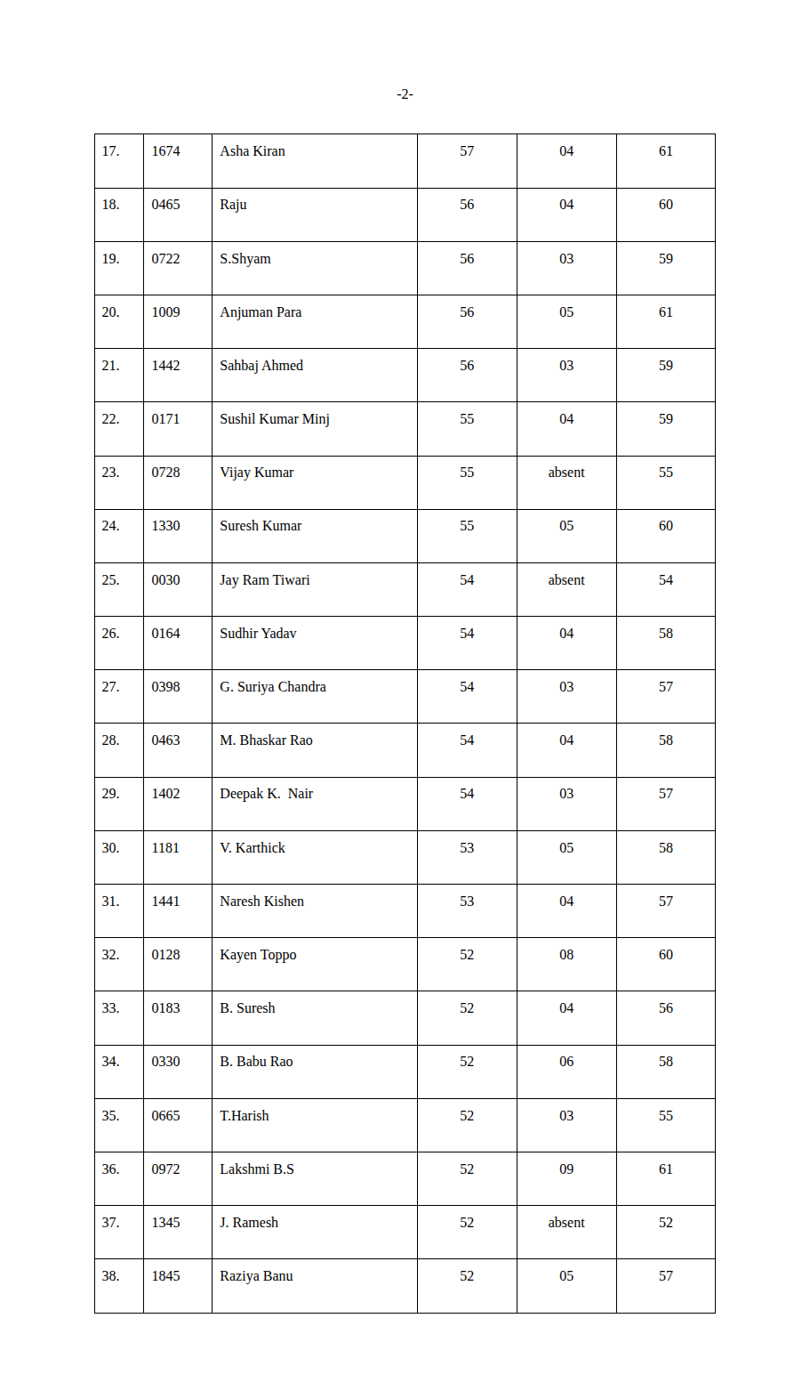-2-
| 17. | 1674 | Asha Kiran | 57 | 04 | 61 |
| 18. | 0465 | Raju | 56 | 04 | 60 |
| 19. | 0722 | S.Shyam | 56 | 03 | 59 |
| 20. | 1009 | Anjuman Para | 56 | 05 | 61 |
| 21. | 1442 | Sahbaj Ahmed | 56 | 03 | 59 |
| 22. | 0171 | Sushil Kumar Minj | 55 | 04 | 59 |
| 23. | 0728 | Vijay Kumar | 55 | absent | 55 |
| 24. | 1330 | Suresh Kumar | 55 | 05 | 60 |
| 25. | 0030 | Jay Ram Tiwari | 54 | absent | 54 |
| 26. | 0164 | Sudhir Yadav | 54 | 04 | 58 |
| 27. | 0398 | G. Suriya Chandra | 54 | 03 | 57 |
| 28. | 0463 | M. Bhaskar Rao | 54 | 04 | 58 |
| 29. | 1402 | Deepak K. Nair | 54 | 03 | 57 |
| 30. | 1181 | V. Karthick | 53 | 05 | 58 |
| 31. | 1441 | Naresh Kishen | 53 | 04 | 57 |
| 32. | 0128 | Kayen Toppo | 52 | 08 | 60 |
| 33. | 0183 | B. Suresh | 52 | 04 | 56 |
| 34. | 0330 | B. Babu Rao | 52 | 06 | 58 |
| 35. | 0665 | T.Harish | 52 | 03 | 55 |
| 36. | 0972 | Lakshmi B.S | 52 | 09 | 61 |
| 37. | 1345 | J. Ramesh | 52 | absent | 52 |
| 38. | 1845 | Raziya Banu | 52 | 05 | 57 |